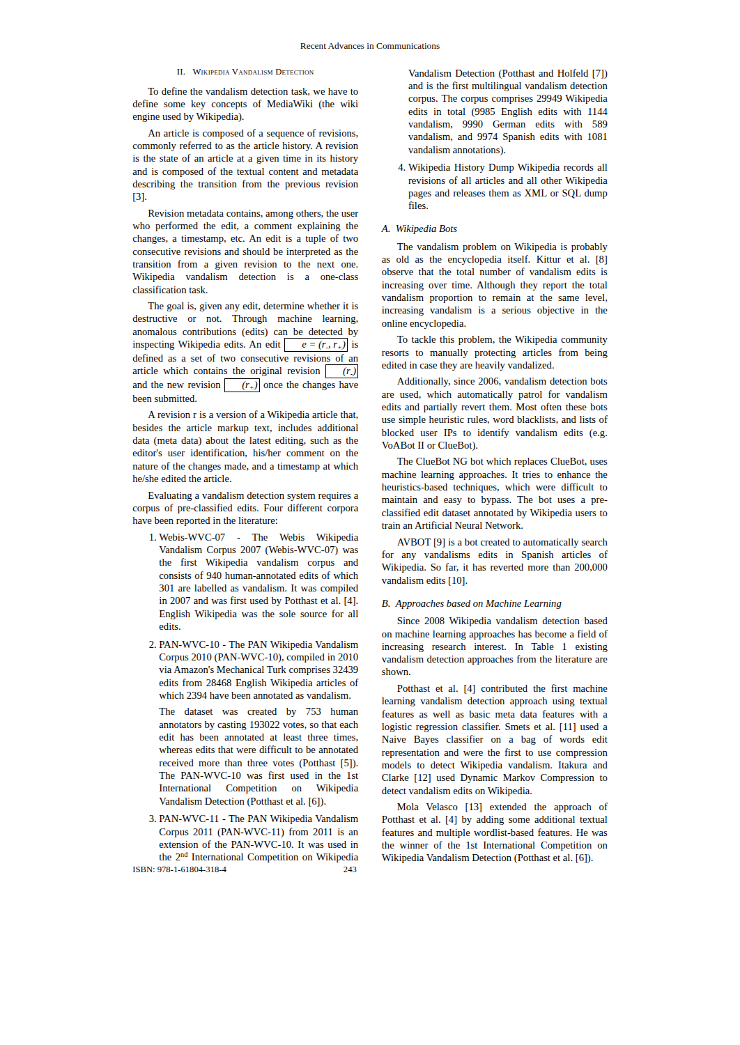Recent Advances in Communications
II. Wikipedia Vandalism Detection
To define the vandalism detection task, we have to define some key concepts of MediaWiki (the wiki engine used by Wikipedia).
An article is composed of a sequence of revisions, commonly referred to as the article history. A revision is the state of an article at a given time in its history and is composed of the textual content and metadata describing the transition from the previous revision [3].
Revision metadata contains, among others, the user who performed the edit, a comment explaining the changes, a timestamp, etc. An edit is a tuple of two consecutive revisions and should be interpreted as the transition from a given revision to the next one. Wikipedia vandalism detection is a one-class classification task.
The goal is, given any edit, determine whether it is destructive or not. Through machine learning, anomalous contributions (edits) can be detected by inspecting Wikipedia edits. An edit e = (r-, r+) is defined as a set of two consecutive revisions of an article which contains the original revision (r-) and the new revision (r+) once the changes have been submitted.
A revision r is a version of a Wikipedia article that, besides the article markup text, includes additional data (meta data) about the latest editing, such as the editor's user identification, his/her comment on the nature of the changes made, and a timestamp at which he/she edited the article.
Evaluating a vandalism detection system requires a corpus of pre-classified edits. Four different corpora have been reported in the literature:
Webis-WVC-07 - The Webis Wikipedia Vandalism Corpus 2007 (Webis-WVC-07) was the first Wikipedia vandalism corpus and consists of 940 human-annotated edits of which 301 are labelled as vandalism. It was compiled in 2007 and was first used by Potthast et al. [4]. English Wikipedia was the sole source for all edits.
PAN-WVC-10 - The PAN Wikipedia Vandalism Corpus 2010 (PAN-WVC-10), compiled in 2010 via Amazon's Mechanical Turk comprises 32439 edits from 28468 English Wikipedia articles of which 2394 have been annotated as vandalism.
The dataset was created by 753 human annotators by casting 193022 votes, so that each edit has been annotated at least three times, whereas edits that were difficult to be annotated received more than three votes (Potthast [5]). The PAN-WVC-10 was first used in the 1st International Competition on Wikipedia Vandalism Detection (Potthast et al. [6]).
PAN-WVC-11 - The PAN Wikipedia Vandalism Corpus 2011 (PAN-WVC-11) from 2011 is an extension of the PAN-WVC-10. It was used in the 2nd International Competition on Wikipedia Vandalism Detection (Potthast and Holfeld [7]) and is the first multilingual vandalism detection corpus. The corpus comprises 29949 Wikipedia edits in total (9985 English edits with 1144 vandalism, 9990 German edits with 589 vandalism, and 9974 Spanish edits with 1081 vandalism annotations).
Wikipedia History Dump Wikipedia records all revisions of all articles and all other Wikipedia pages and releases them as XML or SQL dump files.
A. Wikipedia Bots
The vandalism problem on Wikipedia is probably as old as the encyclopedia itself. Kittur et al. [8] observe that the total number of vandalism edits is increasing over time. Although they report the total vandalism proportion to remain at the same level, increasing vandalism is a serious objective in the online encyclopedia.
To tackle this problem, the Wikipedia community resorts to manually protecting articles from being edited in case they are heavily vandalized.
Additionally, since 2006, vandalism detection bots are used, which automatically patrol for vandalism edits and partially revert them. Most often these bots use simple heuristic rules, word blacklists, and lists of blocked user IPs to identify vandalism edits (e.g. VoABot II or ClueBot).
The ClueBot NG bot which replaces ClueBot, uses machine learning approaches. It tries to enhance the heuristics-based techniques, which were difficult to maintain and easy to bypass. The bot uses a pre-classified edit dataset annotated by Wikipedia users to train an Artificial Neural Network.
AVBOT [9] is a bot created to automatically search for any vandalisms edits in Spanish articles of Wikipedia. So far, it has reverted more than 200,000 vandalism edits [10].
B. Approaches based on Machine Learning
Since 2008 Wikipedia vandalism detection based on machine learning approaches has become a field of increasing research interest. In Table 1 existing vandalism detection approaches from the literature are shown.
Potthast et al. [4] contributed the first machine learning vandalism detection approach using textual features as well as basic meta data features with a logistic regression classifier. Smets et al. [11] used a Naive Bayes classifier on a bag of words edit representation and were the first to use compression models to detect Wikipedia vandalism. Itakura and Clarke [12] used Dynamic Markov Compression to detect vandalism edits on Wikipedia.
Mola Velasco [13] extended the approach of Potthast et al. [4] by adding some additional textual features and multiple wordlist-based features. He was the winner of the 1st International Competition on Wikipedia Vandalism Detection (Potthast et al. [6]).
ISBN: 978-1-61804-318-4
243